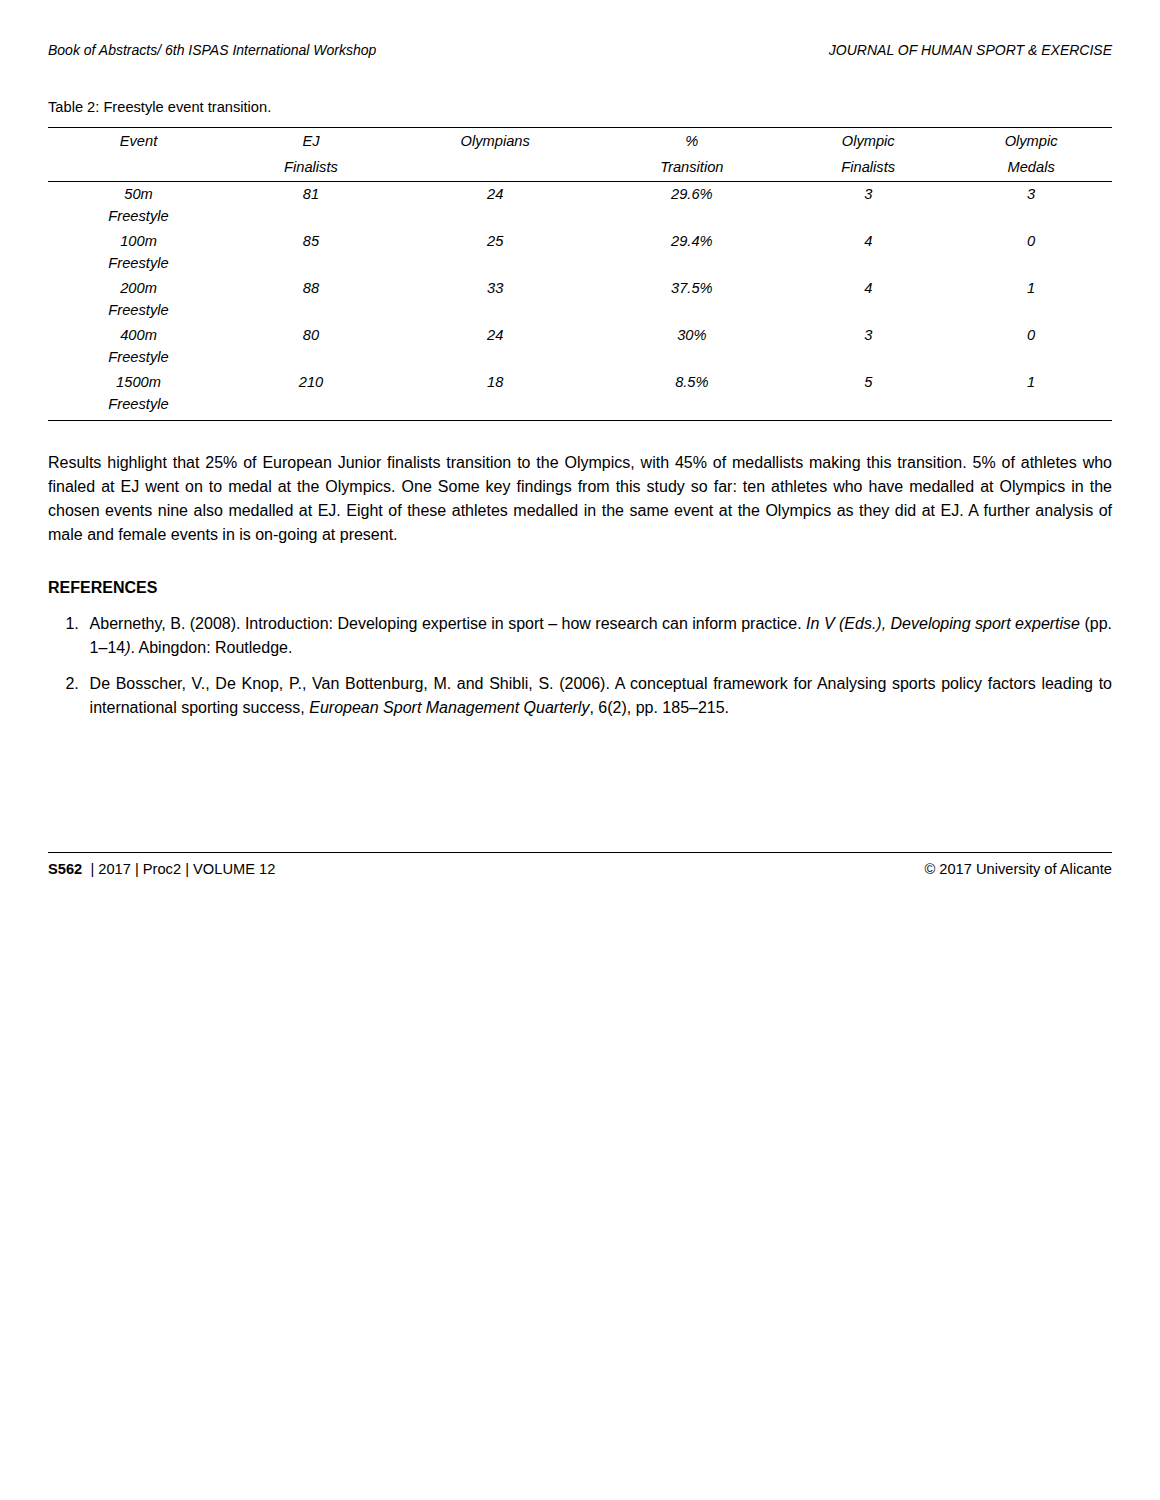Book of Abstracts/ 6th ISPAS International Workshop
JOURNAL OF HUMAN SPORT & EXERCISE
Table 2: Freestyle event transition.
| Event | EJ | Olympians | % | Olympic | Olympic |
| --- | --- | --- | --- | --- | --- |
| | Finalists | | Transition | Finalists | Medals |
| 50m Freestyle | 81 | 24 | 29.6% | 3 | 3 |
| 100m Freestyle | 85 | 25 | 29.4% | 4 | 0 |
| 200m Freestyle | 88 | 33 | 37.5% | 4 | 1 |
| 400m Freestyle | 80 | 24 | 30% | 3 | 0 |
| 1500m Freestyle | 210 | 18 | 8.5% | 5 | 1 |
Results highlight that 25% of European Junior finalists transition to the Olympics, with 45% of medallists making this transition. 5% of athletes who finaled at EJ went on to medal at the Olympics. One Some key findings from this study so far: ten athletes who have medalled at Olympics in the chosen events nine also medalled at EJ. Eight of these athletes medalled in the same event at the Olympics as they did at EJ. A further analysis of male and female events in is on-going at present.
REFERENCES
Abernethy, B. (2008). Introduction: Developing expertise in sport – how research can inform practice. In V (Eds.), Developing sport expertise (pp. 1–14). Abingdon: Routledge.
De Bosscher, V., De Knop, P., Van Bottenburg, M. and Shibli, S. (2006). A conceptual framework for Analysing sports policy factors leading to international sporting success, European Sport Management Quarterly, 6(2), pp. 185–215.
S562 | 2017 | Proc2 | VOLUME 12
© 2017 University of Alicante